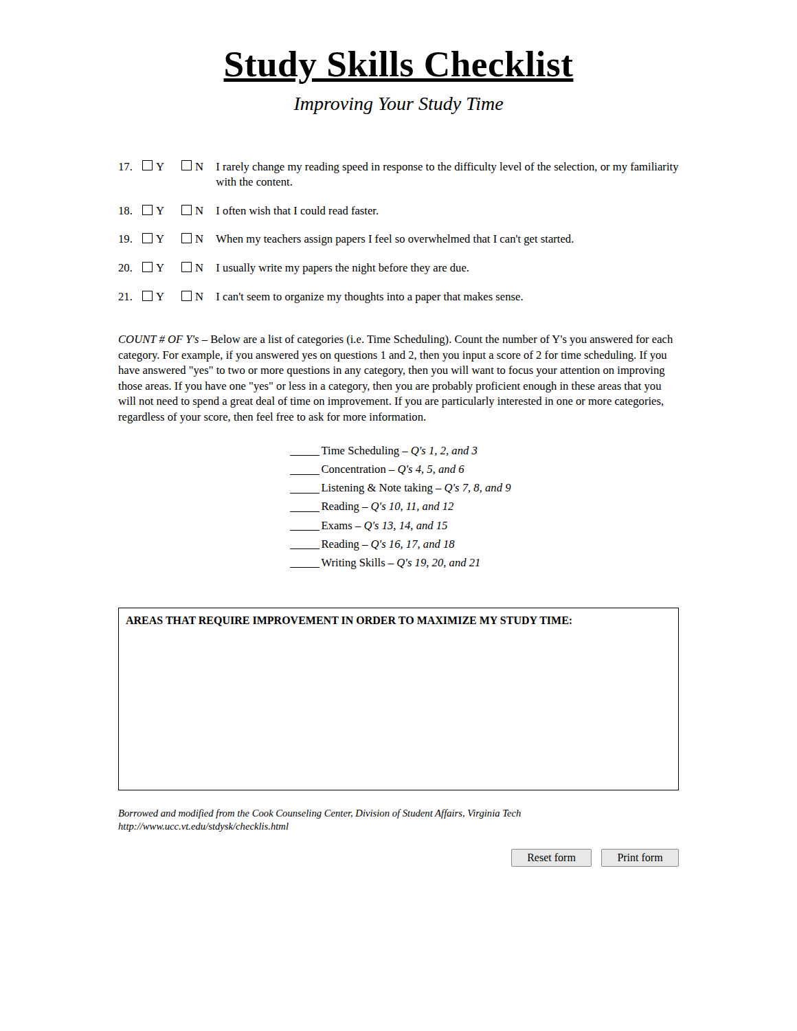Study Skills Checklist
Improving Your Study Time
17. Y N I rarely change my reading speed in response to the difficulty level of the selection, or my familiarity with the content.
18. Y N I often wish that I could read faster.
19. Y N When my teachers assign papers I feel so overwhelmed that I can't get started.
20. Y N I usually write my papers the night before they are due.
21. Y N I can't seem to organize my thoughts into a paper that makes sense.
COUNT # OF Y's – Below are a list of categories (i.e. Time Scheduling). Count the number of Y's you answered for each category. For example, if you answered yes on questions 1 and 2, then you input a score of 2 for time scheduling. If you have answered "yes" to two or more questions in any category, then you will want to focus your attention on improving those areas. If you have one "yes" or less in a category, then you are probably proficient enough in these areas that you will not need to spend a great deal of time on improvement. If you are particularly interested in one or more categories, regardless of your score, then feel free to ask for more information.
Time Scheduling – Q's 1, 2, and 3
Concentration – Q's 4, 5, and 6
Listening & Note taking – Q's 7, 8, and 9
Reading – Q's 10, 11, and 12
Exams – Q's 13, 14, and 15
Reading – Q's 16, 17, and 18
Writing Skills – Q's 19, 20, and 21
AREAS THAT REQUIRE IMPROVEMENT IN ORDER TO MAXIMIZE MY STUDY TIME:
Borrowed and modified from the Cook Counseling Center, Division of Student Affairs, Virginia Tech
http://www.ucc.vt.edu/stdysk/checklis.html
Reset form Print form